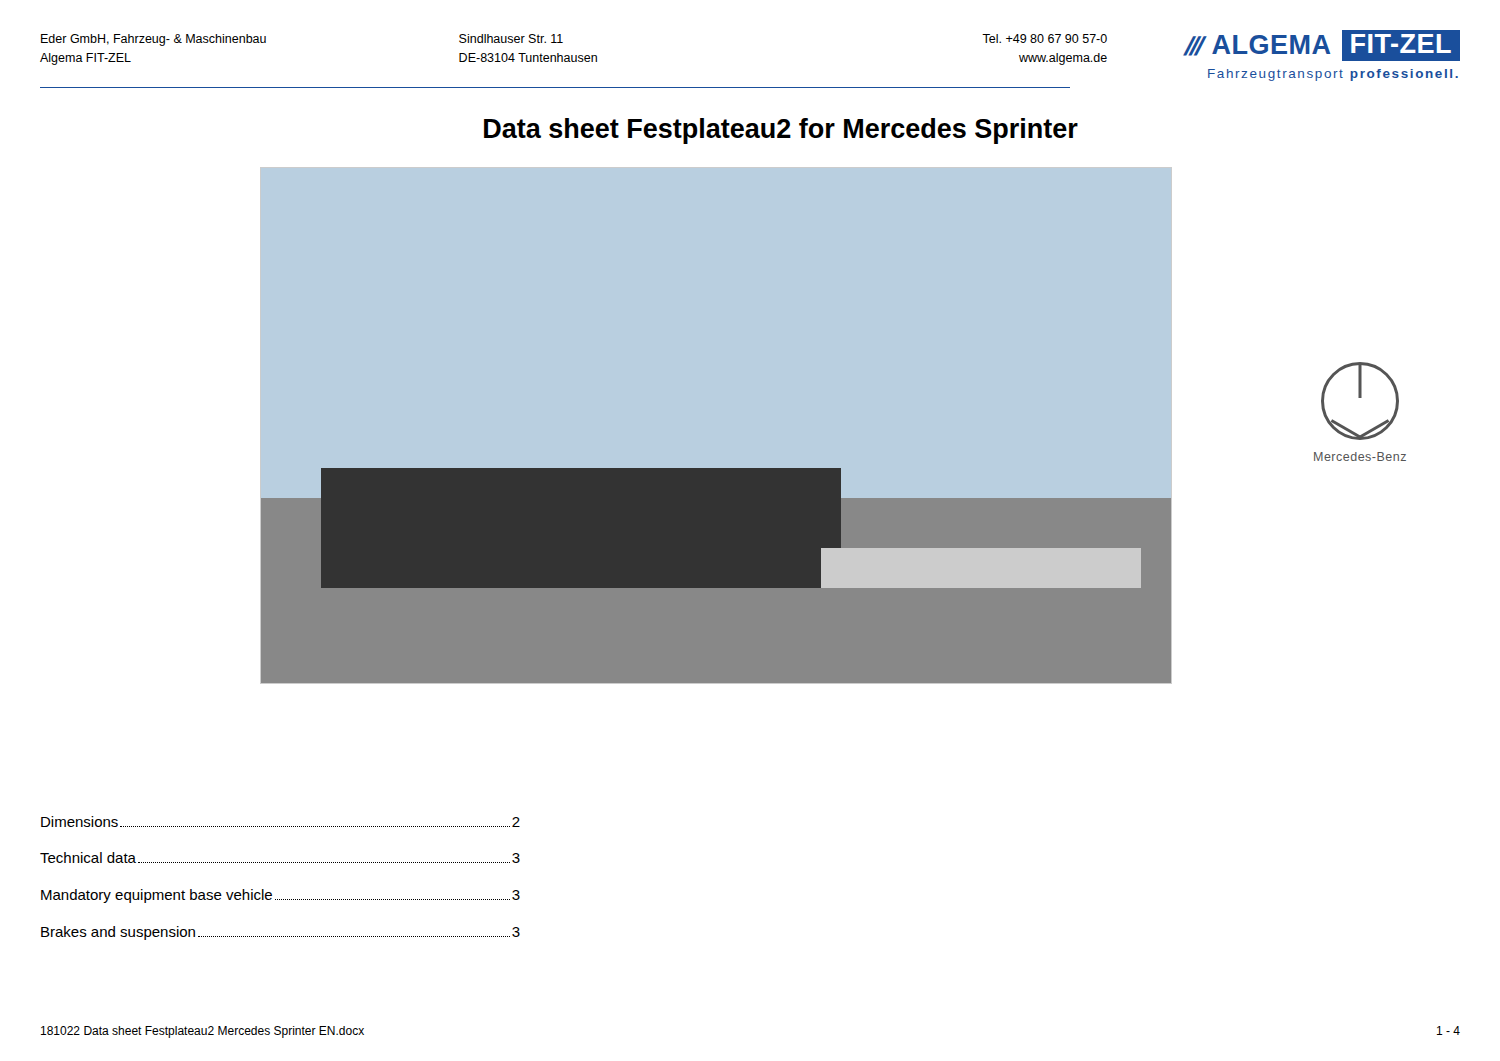Eder GmbH, Fahrzeug- & Maschinenbau
Algema FIT-ZEL
Sindlhauser Str. 11
DE-83104 Tuntenhausen
Tel. +49 80 67 90 57-0
www.algema.de
/// ALGEMA FIT-ZEL
Fahrzeugtransport professionell.
Data sheet Festplateau2 for Mercedes Sprinter
Mercedes-Benz
Dimensions 2
Technical data 3
Mandatory equipment base vehicle 3
Brakes and suspension 3
181022 Data sheet Festplateau2 Mercedes Sprinter EN.docx
1 - 4